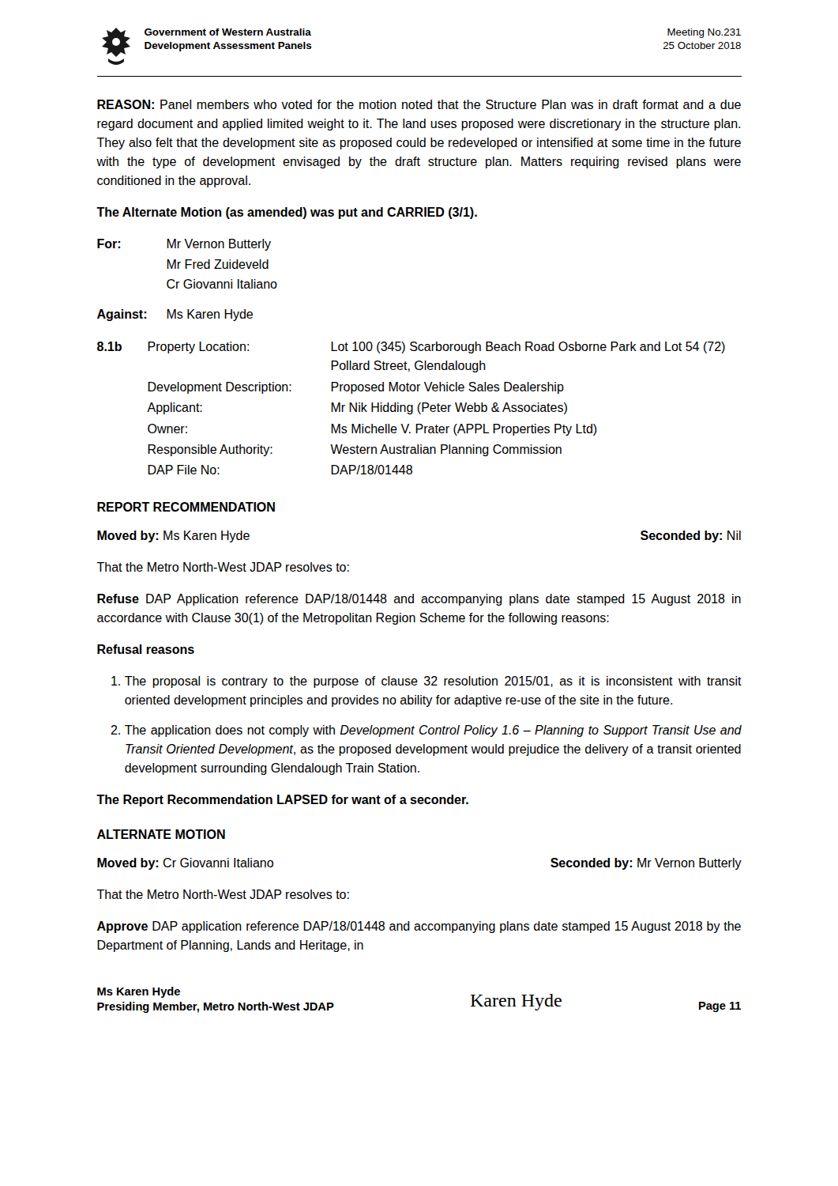Government of Western Australia
Development Assessment Panels
Meeting No.231
25 October 2018
REASON: Panel members who voted for the motion noted that the Structure Plan was in draft format and a due regard document and applied limited weight to it. The land uses proposed were discretionary in the structure plan. They also felt that the development site as proposed could be redeveloped or intensified at some time in the future with the type of development envisaged by the draft structure plan. Matters requiring revised plans were conditioned in the approval.
The Alternate Motion (as amended) was put and CARRIED (3/1).
For:
Mr Vernon Butterly
Mr Fred Zuideveld
Cr Giovanni Italiano
Against:
Ms Karen Hyde
| 8.1b | Property Location: | Lot 100 (345) Scarborough Beach Road Osborne Park and Lot 54 (72) Pollard Street, Glendalough |
| | Development Description: | Proposed Motor Vehicle Sales Dealership |
| | Applicant: | Mr Nik Hidding (Peter Webb & Associates) |
| | Owner: | Ms Michelle V. Prater (APPL Properties Pty Ltd) |
| | Responsible Authority: | Western Australian Planning Commission |
| | DAP File No: | DAP/18/01448 |
REPORT RECOMMENDATION
Moved by: Ms Karen Hyde
Seconded by: Nil
That the Metro North-West JDAP resolves to:
Refuse DAP Application reference DAP/18/01448 and accompanying plans date stamped 15 August 2018 in accordance with Clause 30(1) of the Metropolitan Region Scheme for the following reasons:
Refusal reasons
The proposal is contrary to the purpose of clause 32 resolution 2015/01, as it is inconsistent with transit oriented development principles and provides no ability for adaptive re-use of the site in the future.
The application does not comply with Development Control Policy 1.6 – Planning to Support Transit Use and Transit Oriented Development, as the proposed development would prejudice the delivery of a transit oriented development surrounding Glendalough Train Station.
The Report Recommendation LAPSED for want of a seconder.
ALTERNATE MOTION
Moved by: Cr Giovanni Italiano
Seconded by: Mr Vernon Butterly
That the Metro North-West JDAP resolves to:
Approve DAP application reference DAP/18/01448 and accompanying plans date stamped 15 August 2018 by the Department of Planning, Lands and Heritage, in
Ms Karen Hyde
Presiding Member, Metro North-West JDAP
Karen Hyde
Page 11